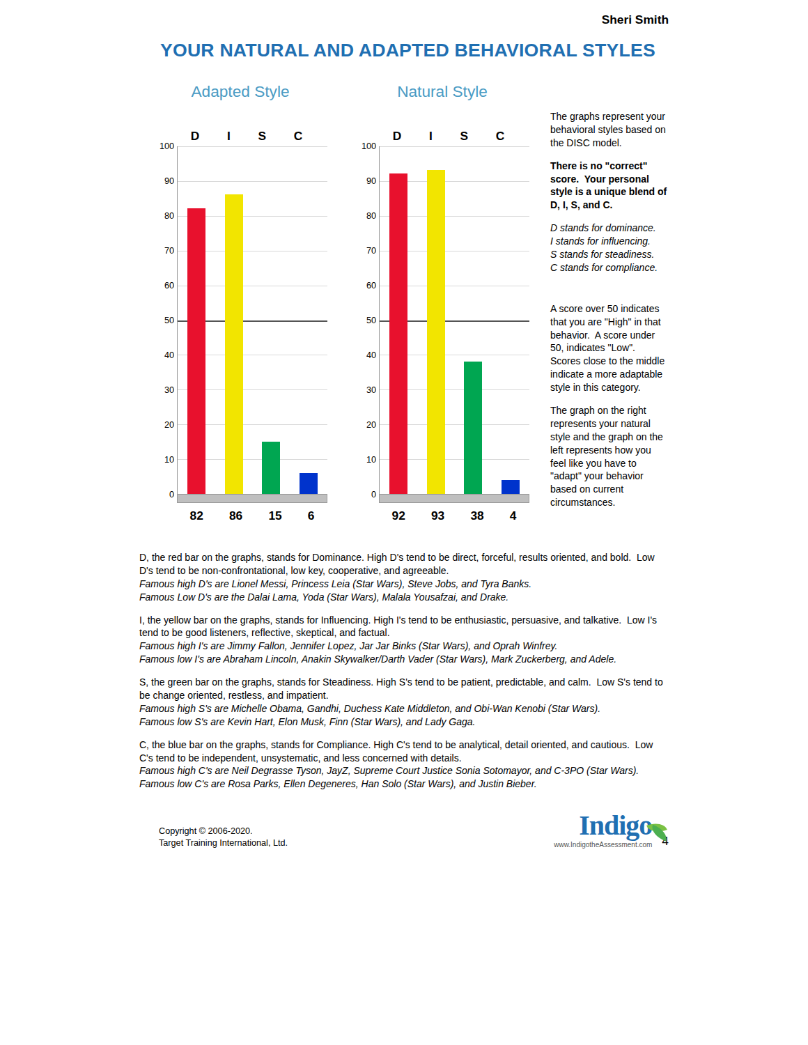Sheri Smith
YOUR NATURAL AND ADAPTED BEHAVIORAL STYLES
Adapted Style
DISC
100 90 80 70 60 50 40 30 20 10 0
8286156
Natural Style
DISC
100 90 80 70 60 50 40 30 20 10 0
9293384
The graphs represent your behavioral styles based on the DISC model.
There is no "correct" score. Your personal style is a unique blend of D, I, S, and C.
D stands for dominance.
I stands for influencing.
S stands for steadiness.
C stands for compliance.
A score over 50 indicates that you are "High" in that behavior. A score under 50, indicates "Low". Scores close to the middle indicate a more adaptable style in this category.
The graph on the right represents your natural style and the graph on the left represents how you feel like you have to "adapt" your behavior based on current circumstances.
D, the red bar on the graphs, stands for Dominance. High D's tend to be direct, forceful, results oriented, and bold. Low D's tend to be non-confrontational, low key, cooperative, and agreeable.
Famous high D's are Lionel Messi, Princess Leia (Star Wars), Steve Jobs, and Tyra Banks.
Famous Low D's are the Dalai Lama, Yoda (Star Wars), Malala Yousafzai, and Drake.
I, the yellow bar on the graphs, stands for Influencing. High I's tend to be enthusiastic, persuasive, and talkative. Low I's tend to be good listeners, reflective, skeptical, and factual.
Famous high I's are Jimmy Fallon, Jennifer Lopez, Jar Jar Binks (Star Wars), and Oprah Winfrey.
Famous low I's are Abraham Lincoln, Anakin Skywalker/Darth Vader (Star Wars), Mark Zuckerberg, and Adele.
S, the green bar on the graphs, stands for Steadiness. High S's tend to be patient, predictable, and calm. Low S's tend to be change oriented, restless, and impatient.
Famous high S's are Michelle Obama, Gandhi, Duchess Kate Middleton, and Obi-Wan Kenobi (Star Wars).
Famous low S's are Kevin Hart, Elon Musk, Finn (Star Wars), and Lady Gaga.
C, the blue bar on the graphs, stands for Compliance. High C's tend to be analytical, detail oriented, and cautious. Low C's tend to be independent, unsystematic, and less concerned with details.
Famous high C's are Neil Degrasse Tyson, JayZ, Supreme Court Justice Sonia Sotomayor, and C-3PO (Star Wars).
Famous low C's are Rosa Parks, Ellen Degeneres, Han Solo (Star Wars), and Justin Bieber.
Copyright © 2006-2020.
Target Training International, Ltd.
Indigo
www.IndigotheAssessment.com
4